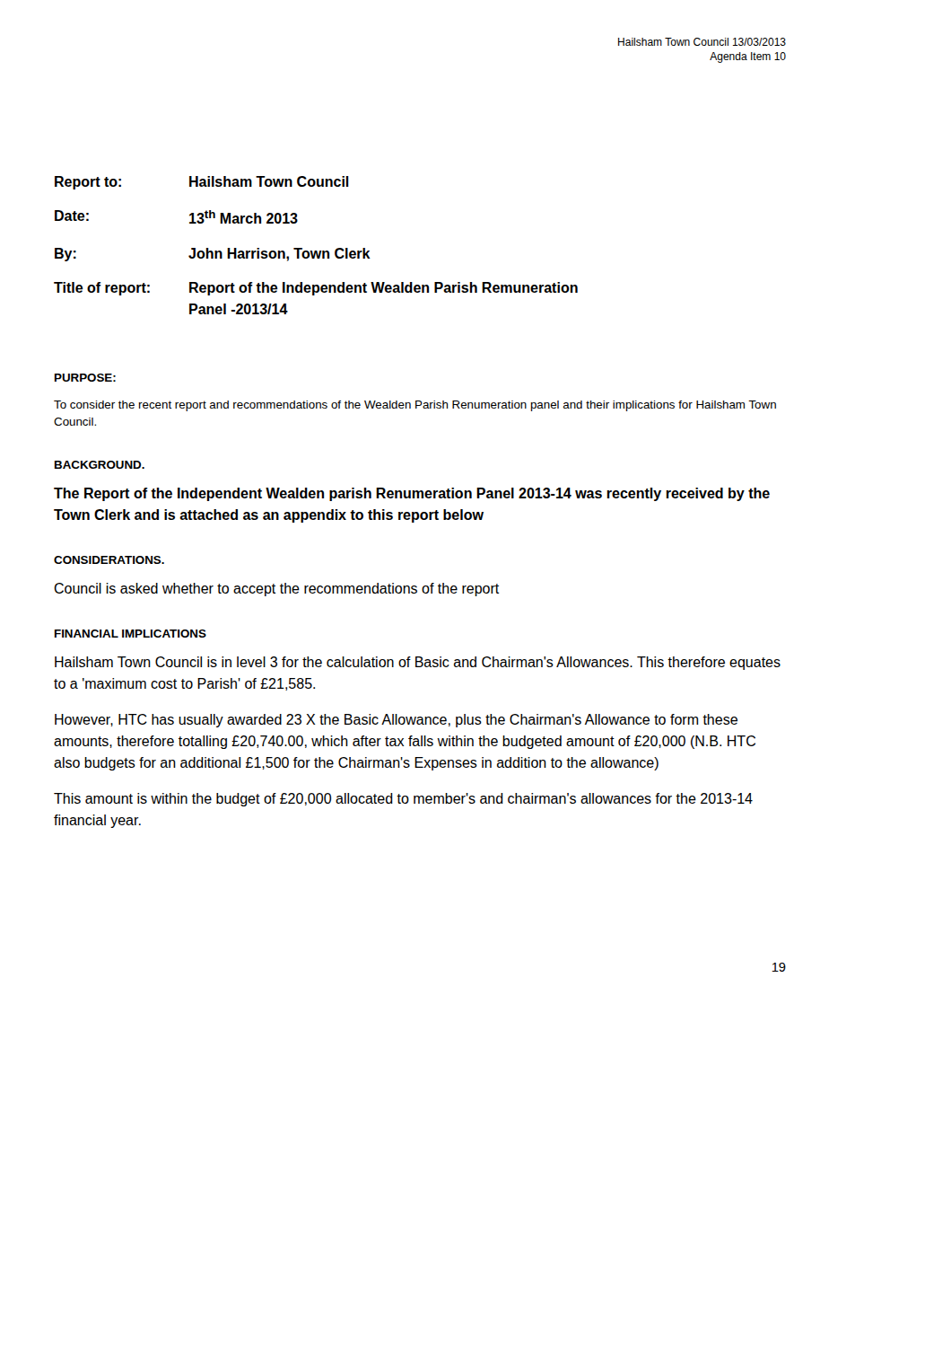Hailsham Town Council 13/03/2013
Agenda Item 10
| Report to: | Hailsham Town Council |
| Date: | 13 th March 2013 |
| By: | John Harrison, Town Clerk |
| Title of report: | Report of the Independent Wealden Parish Remuneration Panel -2013/14 |
Purpose:
To consider the recent report and recommendations of the Wealden Parish Renumeration panel and their implications for Hailsham Town Council.
Background.
The Report of the Independent Wealden parish Renumeration Panel 2013-14 was recently received by the Town Clerk and is attached as an appendix to this report below
Considerations.
Council is asked whether to accept the recommendations of the report
Financial Implications
Hailsham Town Council is in level 3 for the calculation of Basic and Chairman's Allowances. This therefore equates to a 'maximum cost to Parish' of £21,585.
However, HTC has usually awarded 23 X the Basic Allowance, plus the Chairman's Allowance to form these amounts, therefore totalling £20,740.00, which after tax falls within the budgeted amount of £20,000 (N.B. HTC also budgets for an additional £1,500 for the Chairman's Expenses in addition to the allowance)
This amount is within the budget of £20,000 allocated to member's and chairman's allowances for the 2013-14 financial year.
19